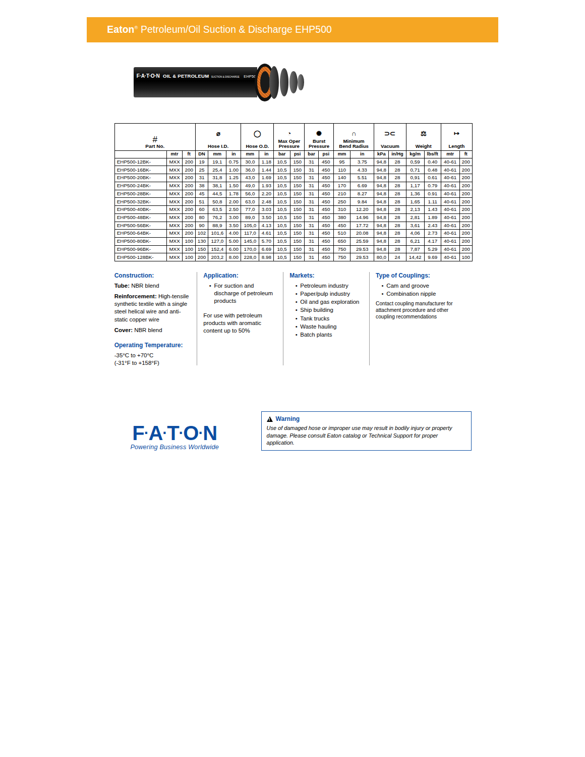Eaton® Petroleum/Oil Suction & Discharge EHP500
F·A·T·O·N OIL & PETROLEUM SUCTION & DISCHARGE EHP500-64
| # Part No. | ⌀ | ◯ | ◔ | ✺ | ∩ | ⊃⊂ | ⚖ | ↦ |
| --- | --- | --- | --- | --- | --- | --- | --- | --- |
| Hose I.D. | Hose O.D. | Max Oper Pressure | Burst Pressure | Minimum Bend Radius | Vacuum | Weight | Length |
| | mtr | ft | DN | mm | in | mm | in | bar | psi | bar | psi | mm | in | kPa | in/Hg | kg/m | lbs/ft | mtr | ft |
| EHP500-12BK- | MXX | 200 | 19 | 19,1 | 0.75 | 30,0 | 1.18 | 10,5 | 150 | 31 | 450 | 95 | 3.75 | 94,8 | 28 | 0,59 | 0.40 | 40-61 | 200 |
| EHP500-16BK- | MXX | 200 | 25 | 25,4 | 1.00 | 36,0 | 1.44 | 10,5 | 150 | 31 | 450 | 110 | 4.33 | 94,8 | 28 | 0,71 | 0.48 | 40-61 | 200 |
| EHP500-20BK- | MXX | 200 | 31 | 31,8 | 1.25 | 43,0 | 1.69 | 10,5 | 150 | 31 | 450 | 140 | 5.51 | 94,8 | 28 | 0,91 | 0.61 | 40-61 | 200 |
| EHP500-24BK- | MXX | 200 | 38 | 38,1 | 1.50 | 49,0 | 1.93 | 10,5 | 150 | 31 | 450 | 170 | 6.69 | 94,8 | 28 | 1,17 | 0.79 | 40-61 | 200 |
| EHP500-28BK- | MXX | 200 | 45 | 44,5 | 1.78 | 56,0 | 2.20 | 10,5 | 150 | 31 | 450 | 210 | 8.27 | 94,8 | 28 | 1,36 | 0.91 | 40-61 | 200 |
| EHP500-32BK- | MXX | 200 | 51 | 50,8 | 2.00 | 63,0 | 2.48 | 10,5 | 150 | 31 | 450 | 250 | 9.84 | 94,8 | 28 | 1,65 | 1.11 | 40-61 | 200 |
| EHP500-40BK- | MXX | 200 | 60 | 63,5 | 2.50 | 77,0 | 3.03 | 10,5 | 150 | 31 | 450 | 310 | 12.20 | 94,8 | 28 | 2,13 | 1.43 | 40-61 | 200 |
| EHP500-48BK- | MXX | 200 | 80 | 76,2 | 3.00 | 89,0 | 3.50 | 10,5 | 150 | 31 | 450 | 380 | 14.96 | 94,8 | 28 | 2,81 | 1.89 | 40-61 | 200 |
| EHP500-56BK- | MXX | 200 | 90 | 88,9 | 3.50 | 105,0 | 4.13 | 10,5 | 150 | 31 | 450 | 450 | 17.72 | 94,8 | 28 | 3,61 | 2.43 | 40-61 | 200 |
| EHP500-64BK- | MXX | 200 | 102 | 101,6 | 4.00 | 117,0 | 4.61 | 10,5 | 150 | 31 | 450 | 510 | 20.08 | 94,8 | 28 | 4,06 | 2.73 | 40-61 | 200 |
| EHP500-80BK- | MXX | 100 | 130 | 127,0 | 5.00 | 145,0 | 5.70 | 10,5 | 150 | 31 | 450 | 650 | 25.59 | 94,8 | 28 | 6,21 | 4.17 | 40-61 | 200 |
| EHP500-96BK- | MXX | 100 | 150 | 152,4 | 6.00 | 170,0 | 6.69 | 10,5 | 150 | 31 | 450 | 750 | 29.53 | 94,8 | 28 | 7,87 | 5.29 | 40-61 | 200 |
| EHP500-128BK- | MXX | 100 | 200 | 203,2 | 8.00 | 228,0 | 8.98 | 10,5 | 150 | 31 | 450 | 750 | 29.53 | 80,0 | 24 | 14,42 | 9.69 | 40-61 | 100 |
Construction:
Tube: NBR blend
Reinforcement: High-tensile synthetic textile with a single steel helical wire and anti-static copper wire
Cover: NBR blend
Operating Temperature:
-35°C to +70°C
(-31°F to +158°F)
Application:
For suction and discharge of petroleum products
For use with petroleum products with aromatic content up to 50%
Markets:
Petroleum industry
Paper/pulp industry
Oil and gas exploration
Ship building
Tank trucks
Waste hauling
Batch plants
Type of Couplings:
Cam and groove
Combination nipple
Contact coupling manufacturer for attachment procedure and other coupling recommendations
F·A·T·O·N
Powering Business Worldwide
Warning
Use of damaged hose or improper use may result in bodily injury or property damage. Please consult Eaton catalog or Technical Support for proper application.